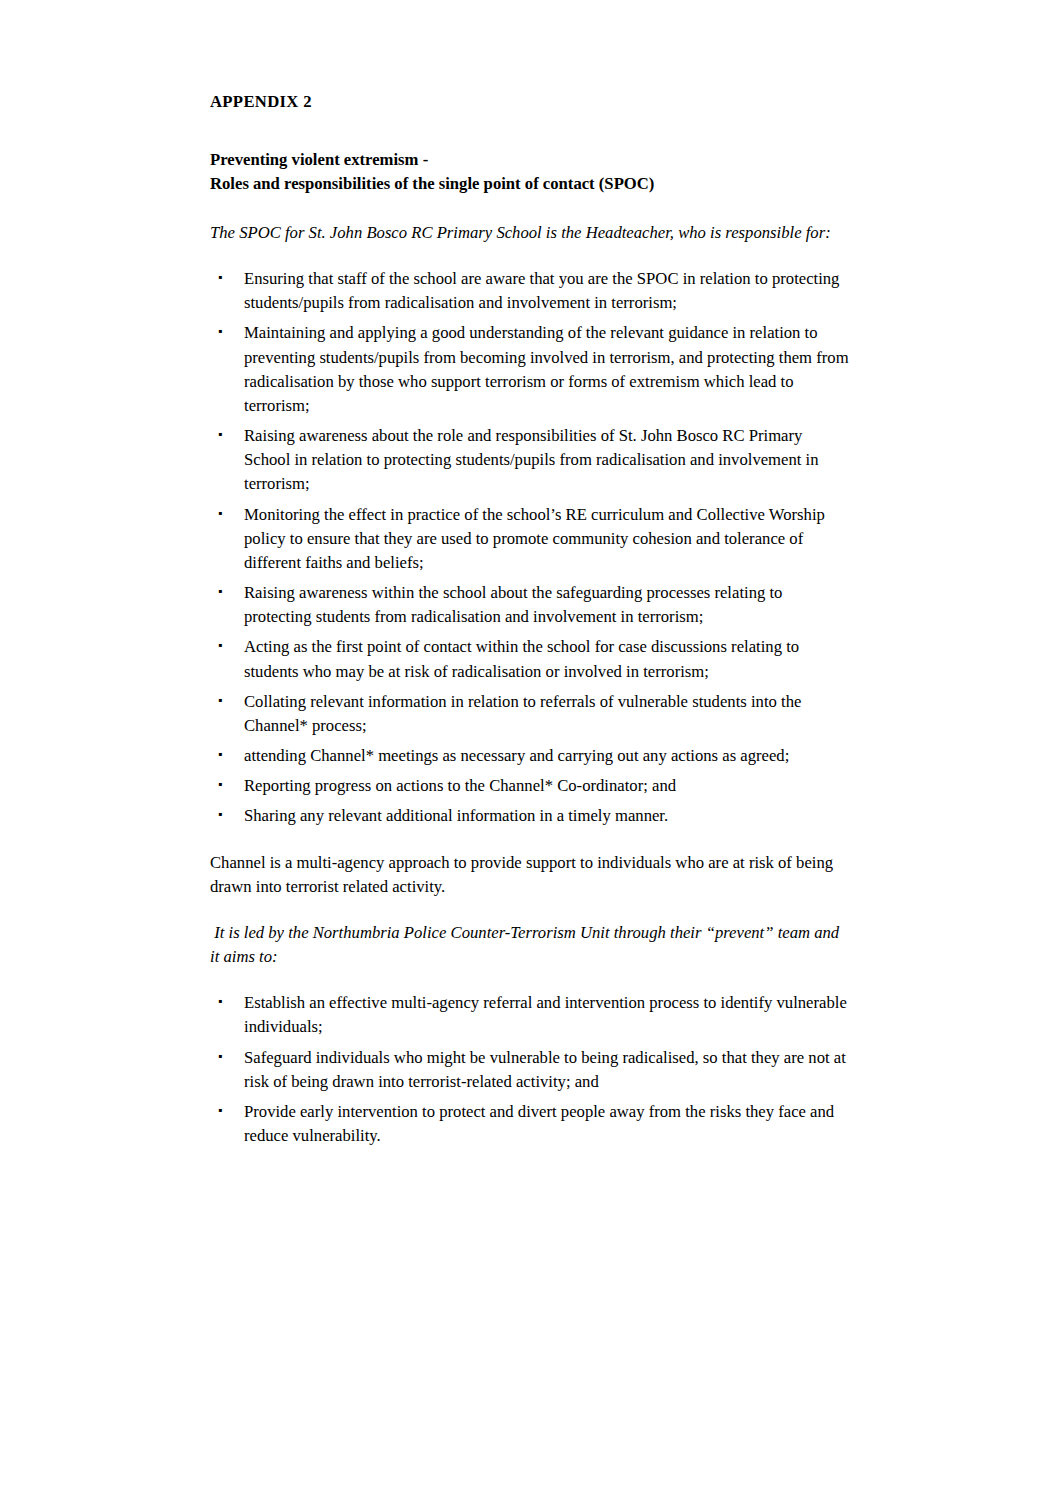APPENDIX 2
Preventing violent extremism -
Roles and responsibilities of the single point of contact (SPOC)
The SPOC for St. John Bosco RC Primary School is the Headteacher, who is responsible for:
Ensuring that staff of the school are aware that you are the SPOC in relation to protecting students/pupils from radicalisation and involvement in terrorism;
Maintaining and applying a good understanding of the relevant guidance in relation to preventing students/pupils from becoming involved in terrorism, and protecting them from radicalisation by those who support terrorism or forms of extremism which lead to terrorism;
Raising awareness about the role and responsibilities of St. John Bosco RC Primary School in relation to protecting students/pupils from radicalisation and involvement in terrorism;
Monitoring the effect in practice of the school’s RE curriculum and Collective Worship policy to ensure that they are used to promote community cohesion and tolerance of different faiths and beliefs;
Raising awareness within the school about the safeguarding processes relating to protecting students from radicalisation and involvement in terrorism;
Acting as the first point of contact within the school for case discussions relating to students who may be at risk of radicalisation or involved in terrorism;
Collating relevant information in relation to referrals of vulnerable students into the Channel* process;
attending Channel* meetings as necessary and carrying out any actions as agreed;
Reporting progress on actions to the Channel* Co-ordinator; and
Sharing any relevant additional information in a timely manner.
Channel is a multi-agency approach to provide support to individuals who are at risk of being drawn into terrorist related activity.
It is led by the Northumbria Police Counter-Terrorism Unit through their “prevent” team and it aims to:
Establish an effective multi-agency referral and intervention process to identify vulnerable individuals;
Safeguard individuals who might be vulnerable to being radicalised, so that they are not at risk of being drawn into terrorist-related activity; and
Provide early intervention to protect and divert people away from the risks they face and reduce vulnerability.